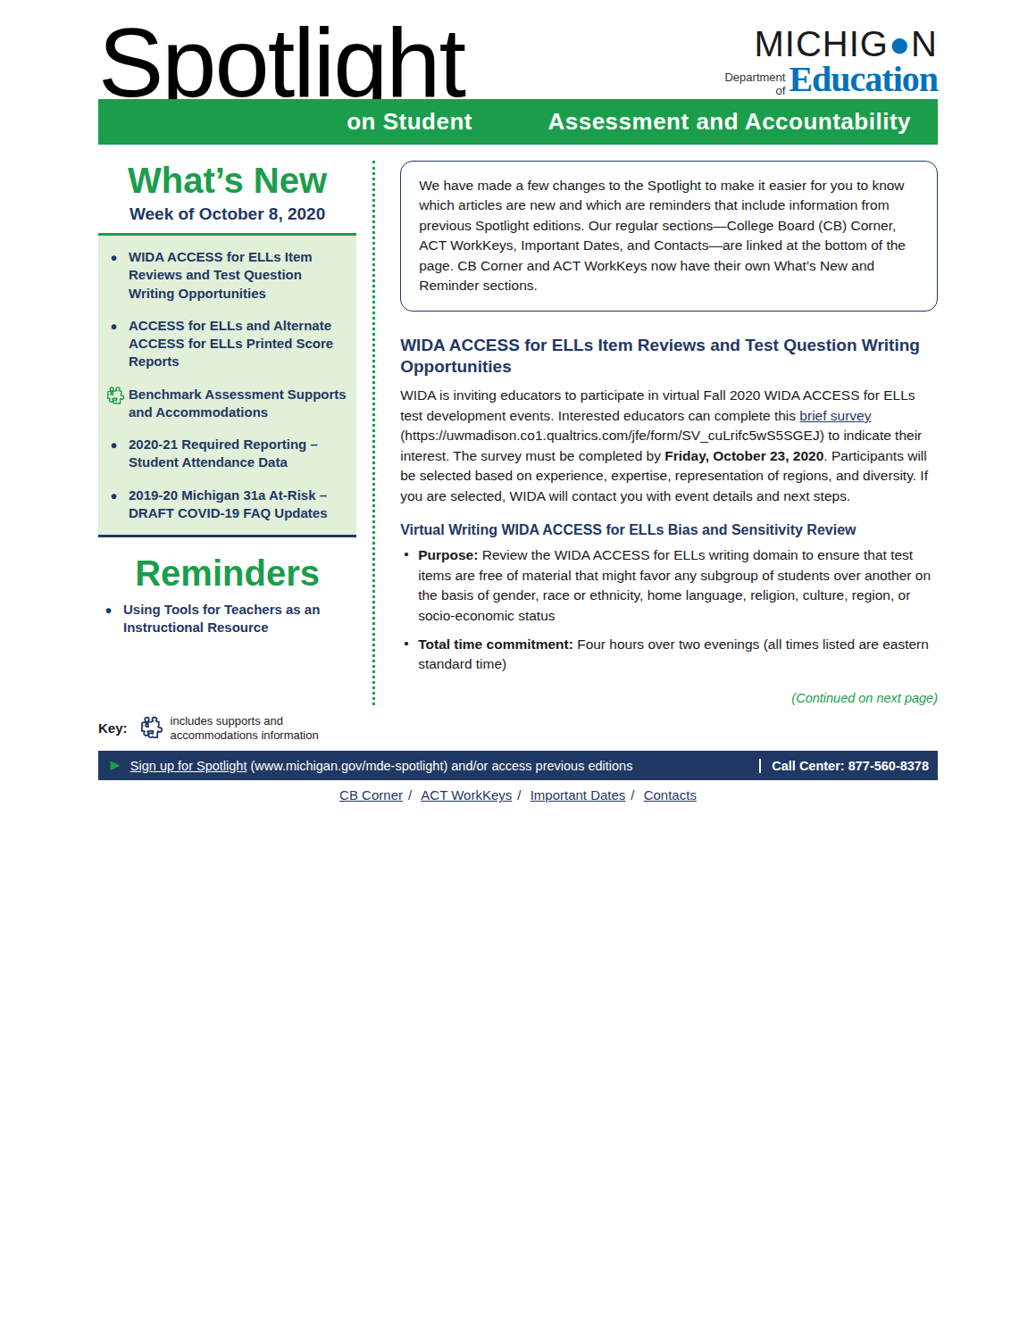Spotlight
MICHIG●N
Department
of Education
on Student Assessment and Accountability
What’s New
Week of October 8, 2020
WIDA ACCESS for ELLs Item Reviews and Test Question Writing Opportunities
ACCESS for ELLs and Alternate ACCESS for ELLs Printed Score Reports
Benchmark Assessment Supports and Accommodations
2020-21 Required Reporting – Student Attendance Data
2019-20 Michigan 31a At-Risk – DRAFT COVID-19 FAQ Updates
Reminders
Using Tools for Teachers as an Instructional Resource
We have made a few changes to the Spotlight to make it easier for you to know which articles are new and which are reminders that include information from previous Spotlight editions. Our regular sections—College Board (CB) Corner, ACT WorkKeys, Important Dates, and Contacts—are linked at the bottom of the page. CB Corner and ACT WorkKeys now have their own What’s New and Reminder sections.
WIDA ACCESS for ELLs Item Reviews and Test Question Writing Opportunities
WIDA is inviting educators to participate in virtual Fall 2020 WIDA ACCESS for ELLs test development events. Interested educators can complete this brief survey (https://uwmadison.co1.qualtrics.com/jfe/form/SV_cuLrifc5wS5SGEJ) to indicate their interest. The survey must be completed by Friday, October 23, 2020. Participants will be selected based on experience, expertise, representation of regions, and diversity. If you are selected, WIDA will contact you with event details and next steps.
Virtual Writing WIDA ACCESS for ELLs Bias and Sensitivity Review
Purpose: Review the WIDA ACCESS for ELLs writing domain to ensure that test items are free of material that might favor any subgroup of students over another on the basis of gender, race or ethnicity, home language, religion, culture, region, or socio-economic status
Total time commitment: Four hours over two evenings (all times listed are eastern standard time)
(Continued on next page)
Key: includes supports and
accommodations information
► Sign up for Spotlight (www.michigan.gov/mde-spotlight) and/or access previous editions Call Center: 877-560-8378
CB Corner/ ACT WorkKeys/ Important Dates/ Contacts